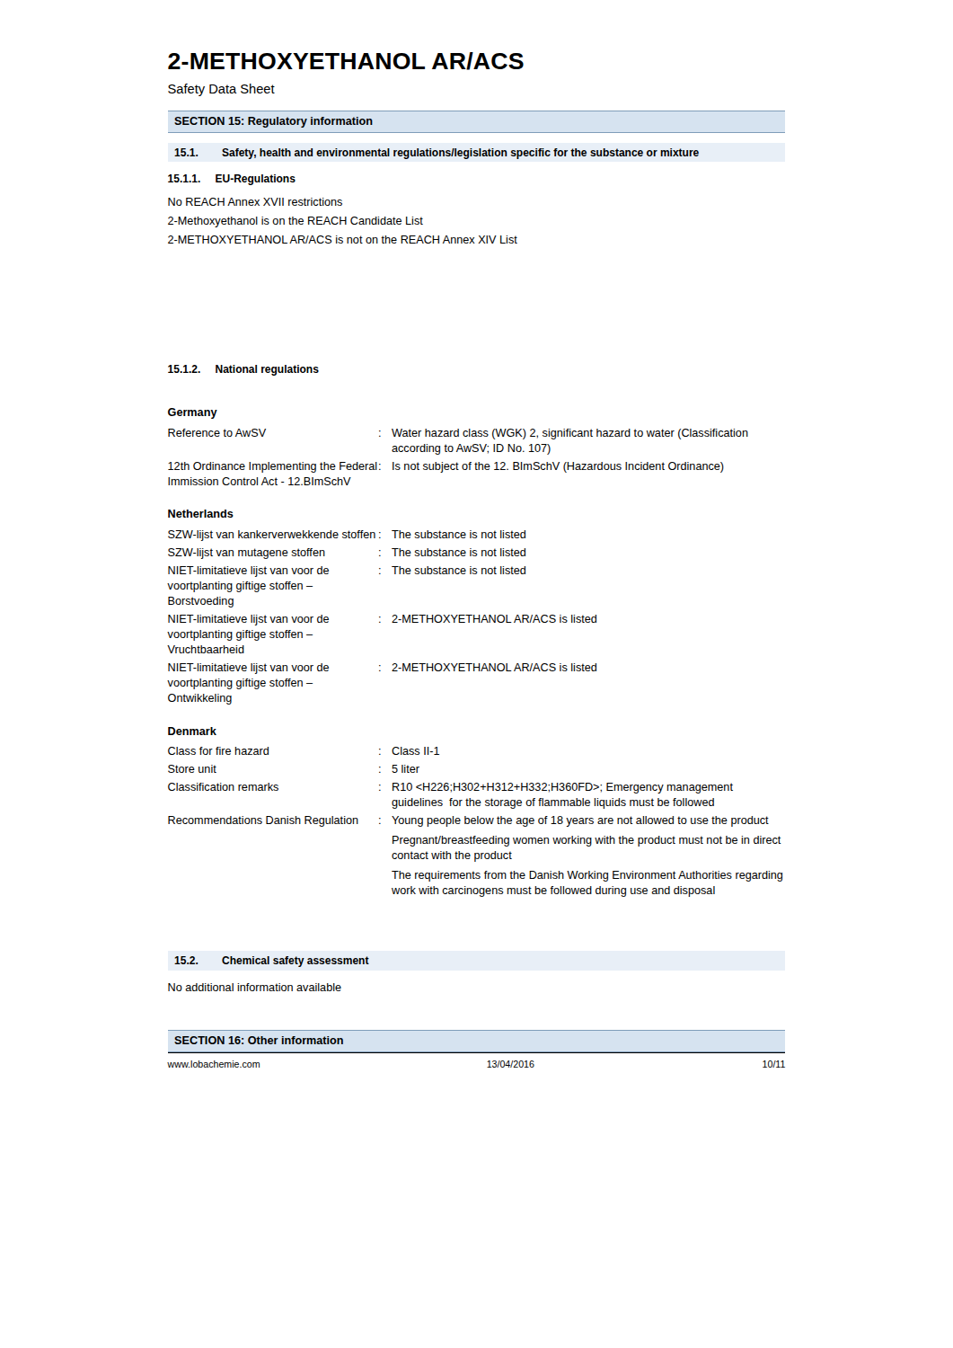2-METHOXYETHANOL AR/ACS
Safety Data Sheet
SECTION 15: Regulatory information
15.1. Safety, health and environmental regulations/legislation specific for the substance or mixture
15.1.1. EU-Regulations
No REACH Annex XVII restrictions
2-Methoxyethanol is on the REACH Candidate List
2-METHOXYETHANOL AR/ACS is not on the REACH Annex XIV List
15.1.2. National regulations
Germany
| Reference to AwSV | : | Water hazard class (WGK) 2, significant hazard to water (Classification according to AwSV; ID No. 107) |
| 12th Ordinance Implementing the Federal Immission Control Act - 12.BImSchV | : | Is not subject of the 12. BImSchV (Hazardous Incident Ordinance) |
Netherlands
| SZW-lijst van kankerverwekkende stoffen | : | The substance is not listed |
| SZW-lijst van mutagene stoffen | : | The substance is not listed |
| NIET-limitatieve lijst van voor de voortplanting giftige stoffen – Borstvoeding | : | The substance is not listed |
| NIET-limitatieve lijst van voor de voortplanting giftige stoffen – Vruchtbaarheid | : | 2-METHOXYETHANOL AR/ACS is listed |
| NIET-limitatieve lijst van voor de voortplanting giftige stoffen – Ontwikkeling | : | 2-METHOXYETHANOL AR/ACS is listed |
Denmark
| Class for fire hazard | : | Class II-1 |
| Store unit | : | 5 liter |
| Classification remarks | : | R10 <H226;H302+H312+H332;H360FD>; Emergency management guidelines for the storage of flammable liquids must be followed |
| Recommendations Danish Regulation | : | Young people below the age of 18 years are not allowed to use the product Pregnant/breastfeeding women working with the product must not be in direct contact with the product The requirements from the Danish Working Environment Authorities regarding work with carcinogens must be followed during use and disposal |
15.2. Chemical safety assessment
No additional information available
SECTION 16: Other information
www.lobachemie.com
13/04/2016
10/11